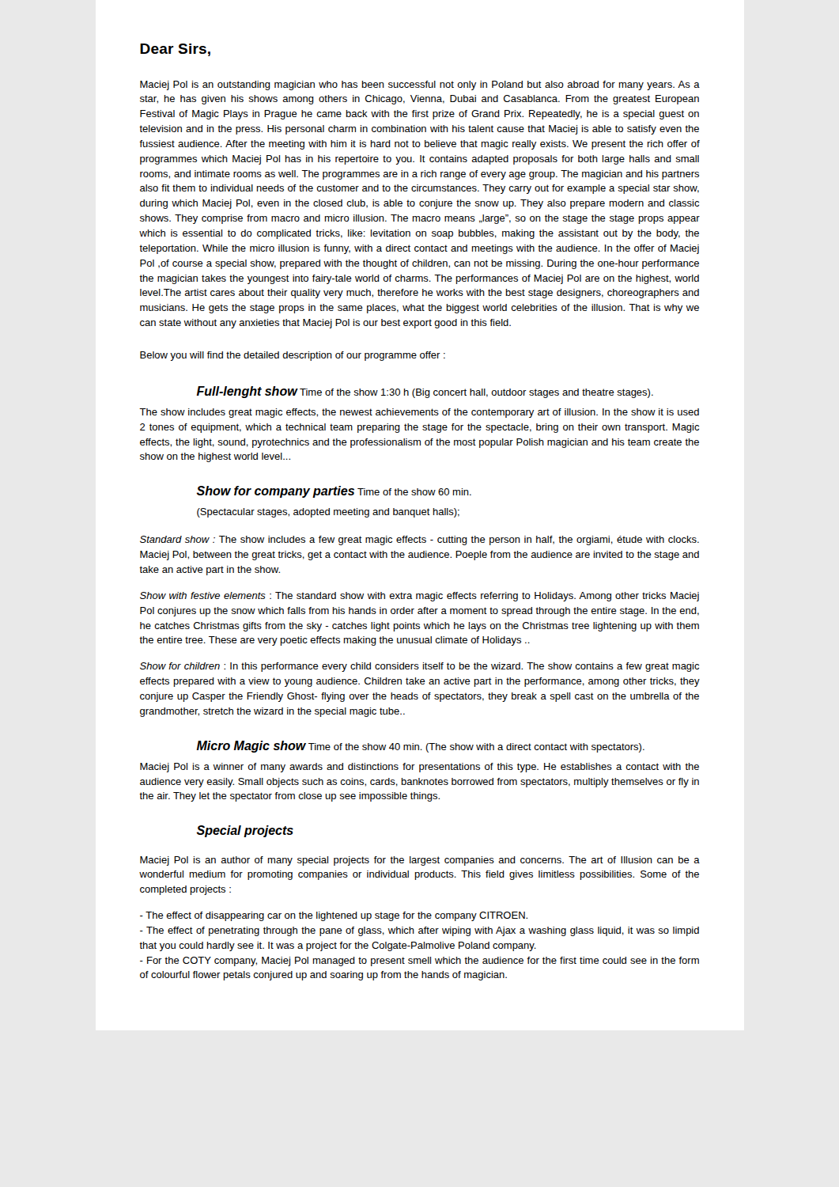Dear Sirs,
Maciej Pol is an outstanding magician who has been successful not only in Poland but also abroad for many years. As a star, he has given his shows among others in Chicago, Vienna, Dubai and Casablanca. From the greatest European Festival of Magic Plays in Prague he came back with the first prize of Grand Prix. Repeatedly, he is a special guest on television and in the press. His personal charm in combination with his talent cause that Maciej is able to satisfy even the fussiest audience. After the meeting with him it is hard not to believe that magic really exists. We present the rich offer of programmes which Maciej Pol has in his repertoire to you. It contains adapted proposals for both large halls and small rooms, and intimate rooms as well. The programmes are in a rich range of every age group. The magician and his partners also fit them to individual needs of the customer and to the circumstances. They carry out for example a special star show, during which Maciej Pol, even in the closed club, is able to conjure the snow up. They also prepare modern and classic shows. They comprise from macro and micro illusion. The macro means „large”, so on the stage the stage props appear which is essential to do complicated tricks, like: levitation on soap bubbles, making the assistant out by the body, the teleportation. While the micro illusion is funny, with a direct contact and meetings with the audience. In the offer of Maciej Pol ,of course a special show, prepared with the thought of children, can not be missing. During the one-hour performance the magician takes the youngest into fairy-tale world of charms. The performances of Maciej Pol are on the highest, world level.The artist cares about their quality very much, therefore he works with the best stage designers, choreographers and musicians. He gets the stage props in the same places, what the biggest world celebrities of the illusion. That is why we can state without any anxieties that Maciej Pol is our best export good in this field.
Below you will find the detailed description of our programme offer :
Full-lenght show Time of the show 1:30 h (Big concert hall, outdoor stages and theatre stages).
The show includes great magic effects, the newest achievements of the contemporary art of illusion. In the show it is used 2 tones of equipment, which a technical team preparing the stage for the spectacle, bring on their own transport. Magic effects, the light, sound, pyrotechnics and the professionalism of the most popular Polish magician and his team create the show on the highest world level...
Show for company parties Time of the show 60 min.
(Spectacular stages, adopted meeting and banquet halls);
Standard show : The show includes a few great magic effects - cutting the person in half, the orgiami, étude with clocks. Maciej Pol, between the great tricks, get a contact with the audience. Poeple from the audience are invited to the stage and take an active part in the show.
Show with festive elements : The standard show with extra magic effects referring to Holidays. Among other tricks Maciej Pol conjures up the snow which falls from his hands in order after a moment to spread through the entire stage. In the end, he catches Christmas gifts from the sky - catches light points which he lays on the Christmas tree lightening up with them the entire tree. These are very poetic effects making the unusual climate of Holidays ..
Show for children : In this performance every child considers itself to be the wizard. The show contains a few great magic effects prepared with a view to young audience. Children take an active part in the performance, among other tricks, they conjure up Casper the Friendly Ghost- flying over the heads of spectators, they break a spell cast on the umbrella of the grandmother, stretch the wizard in the special magic tube..
Micro Magic show Time of the show 40 min. (The show with a direct contact with spectators).
Maciej Pol is a winner of many awards and distinctions for presentations of this type. He establishes a contact with the audience very easily. Small objects such as coins, cards, banknotes borrowed from spectators, multiply themselves or fly in the air. They let the spectator from close up see impossible things.
Special projects
Maciej Pol is an author of many special projects for the largest companies and concerns. The art of Illusion can be a wonderful medium for promoting companies or individual products. This field gives limitless possibilities. Some of the completed projects :
- The effect of disappearing car on the lightened up stage for the company CITROEN.
- The effect of penetrating through the pane of glass, which after wiping with Ajax a washing glass liquid, it was so limpid that you could hardly see it. It was a project for the Colgate-Palmolive Poland company.
- For the COTY company, Maciej Pol managed to present smell which the audience for the first time could see in the form of colourful flower petals conjured up and soaring up from the hands of magician.